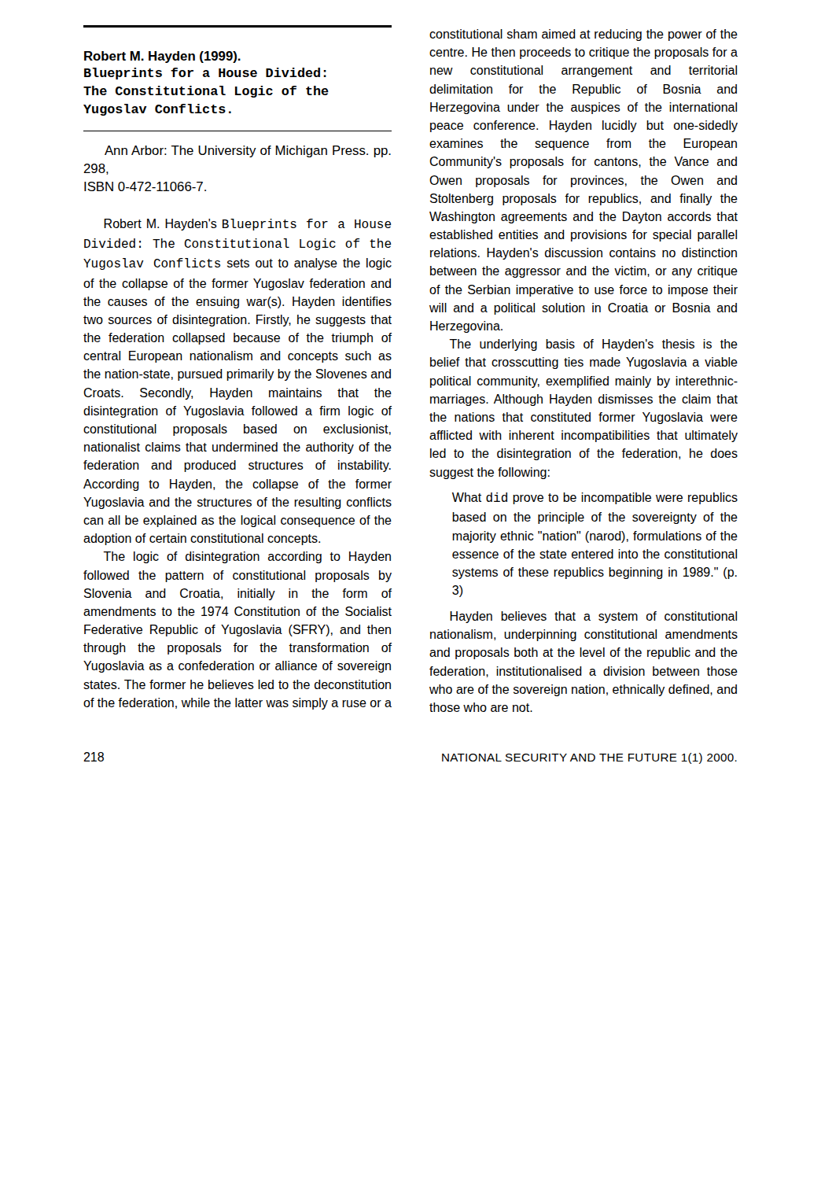Robert M. Hayden (1999).
Blueprints for a House Divided:
The Constitutional Logic of the
Yugoslav Conflicts.
Ann Arbor: The University of Michigan Press. pp. 298,
ISBN 0-472-11066-7.
Robert M. Hayden's Blueprints for a House Divided: The Constitutional Logic of the Yugoslav Conflicts sets out to analyse the logic of the collapse of the former Yugoslav federation and the causes of the ensuing war(s). Hayden identifies two sources of disintegration. Firstly, he suggests that the federation collapsed because of the triumph of central European nationalism and concepts such as the nation-state, pursued primarily by the Slovenes and Croats. Secondly, Hayden maintains that the disintegration of Yugoslavia followed a firm logic of constitutional proposals based on exclusionist, nationalist claims that undermined the authority of the federation and produced structures of instability. According to Hayden, the collapse of the former Yugoslavia and the structures of the resulting conflicts can all be explained as the logical consequence of the adoption of certain constitutional concepts.
The logic of disintegration according to Hayden followed the pattern of constitutional proposals by Slovenia and Croatia, initially in the form of amendments to the 1974 Constitution of the Socialist Federative Republic of Yugoslavia (SFRY), and then through the proposals for the transformation of Yugoslavia as a confederation or alliance of sovereign states. The former he believes led to the deconstitution of the federation, while the latter was simply a ruse or a constitutional sham aimed at reducing the power of the centre. He then proceeds to critique the proposals for a new constitutional arrangement and territorial delimitation for the Republic of Bosnia and Herzegovina under the auspices of the international peace conference. Hayden lucidly but one-sidedly examines the sequence from the European Community's proposals for cantons, the Vance and Owen proposals for provinces, the Owen and Stoltenberg proposals for republics, and finally the Washington agreements and the Dayton accords that established entities and provisions for special parallel relations. Hayden's discussion contains no distinction between the aggressor and the victim, or any critique of the Serbian imperative to use force to impose their will and a political solution in Croatia or Bosnia and Herzegovina.
The underlying basis of Hayden's thesis is the belief that crosscutting ties made Yugoslavia a viable political community, exemplified mainly by interethnic-marriages. Although Hayden dismisses the claim that the nations that constituted former Yugoslavia were afflicted with inherent incompatibilities that ultimately led to the disintegration of the federation, he does suggest the following:
What did prove to be incompatible were republics based on the principle of the sovereignty of the majority ethnic "nation" (narod), formulations of the essence of the state entered into the constitutional systems of these republics beginning in 1989." (p. 3)
Hayden believes that a system of constitutional nationalism, underpinning constitutional amendments and proposals both at the level of the republic and the federation, institutionalised a division between those who are of the sovereign nation, ethnically defined, and those who are not.
218 NATIONAL SECURITY AND THE FUTURE 1(1) 2000.